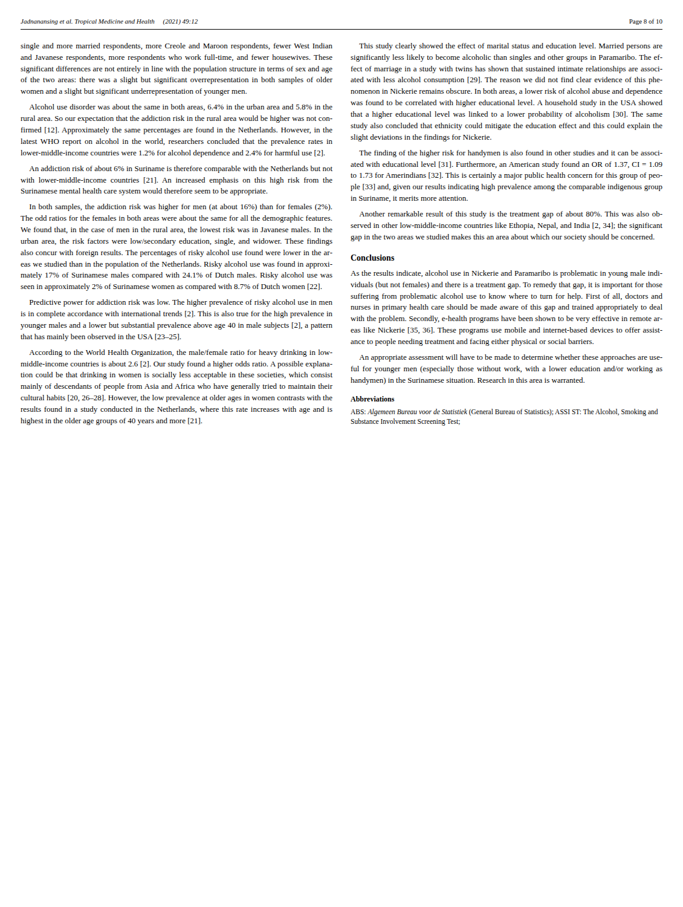Jadnanansing et al. Tropical Medicine and Health (2021) 49:12
Page 8 of 10
single and more married respondents, more Creole and Maroon respondents, fewer West Indian and Javanese respondents, more respondents who work full-time, and fewer housewives. These significant differences are not entirely in line with the population structure in terms of sex and age of the two areas: there was a slight but significant overrepresentation in both samples of older women and a slight but significant underrepresentation of younger men.
Alcohol use disorder was about the same in both areas, 6.4% in the urban area and 5.8% in the rural area. So our expectation that the addiction risk in the rural area would be higher was not confirmed [12]. Approximately the same percentages are found in the Netherlands. However, in the latest WHO report on alcohol in the world, researchers concluded that the prevalence rates in lower-middle-income countries were 1.2% for alcohol dependence and 2.4% for harmful use [2].
An addiction risk of about 6% in Suriname is therefore comparable with the Netherlands but not with lower-middle-income countries [21]. An increased emphasis on this high risk from the Surinamese mental health care system would therefore seem to be appropriate.
In both samples, the addiction risk was higher for men (at about 16%) than for females (2%). The odd ratios for the females in both areas were about the same for all the demographic features. We found that, in the case of men in the rural area, the lowest risk was in Javanese males. In the urban area, the risk factors were low/secondary education, single, and widower. These findings also concur with foreign results. The percentages of risky alcohol use found were lower in the areas we studied than in the population of the Netherlands. Risky alcohol use was found in approximately 17% of Surinamese males compared with 24.1% of Dutch males. Risky alcohol use was seen in approximately 2% of Surinamese women as compared with 8.7% of Dutch women [22].
Predictive power for addiction risk was low. The higher prevalence of risky alcohol use in men is in complete accordance with international trends [2]. This is also true for the high prevalence in younger males and a lower but substantial prevalence above age 40 in male subjects [2], a pattern that has mainly been observed in the USA [23–25].
According to the World Health Organization, the male/female ratio for heavy drinking in low-middle-income countries is about 2.6 [2]. Our study found a higher odds ratio. A possible explanation could be that drinking in women is socially less acceptable in these societies, which consist mainly of descendants of people from Asia and Africa who have generally tried to maintain their cultural habits [20, 26–28]. However, the low prevalence at older ages in women contrasts with the results found in a study conducted in the Netherlands, where this rate increases with age and is highest in the older age groups of 40 years and more [21].
This study clearly showed the effect of marital status and education level. Married persons are significantly less likely to become alcoholic than singles and other groups in Paramaribo. The effect of marriage in a study with twins has shown that sustained intimate relationships are associated with less alcohol consumption [29]. The reason we did not find clear evidence of this phenomenon in Nickerie remains obscure. In both areas, a lower risk of alcohol abuse and dependence was found to be correlated with higher educational level. A household study in the USA showed that a higher educational level was linked to a lower probability of alcoholism [30]. The same study also concluded that ethnicity could mitigate the education effect and this could explain the slight deviations in the findings for Nickerie.
The finding of the higher risk for handymen is also found in other studies and it can be associated with educational level [31]. Furthermore, an American study found an OR of 1.37, CI = 1.09 to 1.73 for Amerindians [32]. This is certainly a major public health concern for this group of people [33] and, given our results indicating high prevalence among the comparable indigenous group in Suriname, it merits more attention.
Another remarkable result of this study is the treatment gap of about 80%. This was also observed in other low-middle-income countries like Ethopia, Nepal, and India [2, 34]; the significant gap in the two areas we studied makes this an area about which our society should be concerned.
Conclusions
As the results indicate, alcohol use in Nickerie and Paramaribo is problematic in young male individuals (but not females) and there is a treatment gap. To remedy that gap, it is important for those suffering from problematic alcohol use to know where to turn for help. First of all, doctors and nurses in primary health care should be made aware of this gap and trained appropriately to deal with the problem. Secondly, e-health programs have been shown to be very effective in remote areas like Nickerie [35, 36]. These programs use mobile and internet-based devices to offer assistance to people needing treatment and facing either physical or social barriers.
An appropriate assessment will have to be made to determine whether these approaches are useful for younger men (especially those without work, with a lower education and/or working as handymen) in the Surinamese situation. Research in this area is warranted.
Abbreviations
ABS: Algemeen Bureau voor de Statistiek (General Bureau of Statistics); ASSI ST: The Alcohol, Smoking and Substance Involvement Screening Test;